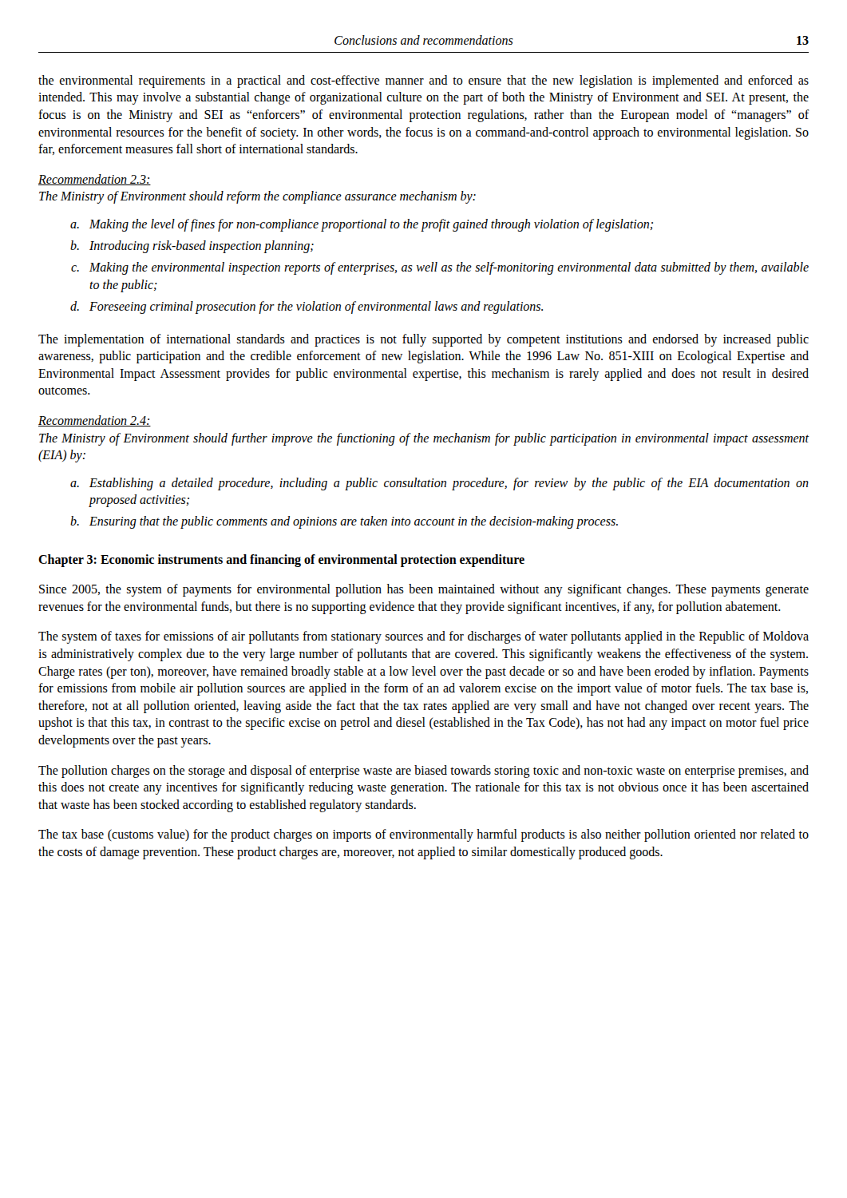Conclusions and recommendations 13
the environmental requirements in a practical and cost-effective manner and to ensure that the new legislation is implemented and enforced as intended. This may involve a substantial change of organizational culture on the part of both the Ministry of Environment and SEI. At present, the focus is on the Ministry and SEI as “enforcers” of environmental protection regulations, rather than the European model of “managers” of environmental resources for the benefit of society. In other words, the focus is on a command-and-control approach to environmental legislation. So far, enforcement measures fall short of international standards.
Recommendation 2.3:
The Ministry of Environment should reform the compliance assurance mechanism by:
Making the level of fines for non-compliance proportional to the profit gained through violation of legislation;
Introducing risk-based inspection planning;
Making the environmental inspection reports of enterprises, as well as the self-monitoring environmental data submitted by them, available to the public;
Foreseeing criminal prosecution for the violation of environmental laws and regulations.
The implementation of international standards and practices is not fully supported by competent institutions and endorsed by increased public awareness, public participation and the credible enforcement of new legislation. While the 1996 Law No. 851-XIII on Ecological Expertise and Environmental Impact Assessment provides for public environmental expertise, this mechanism is rarely applied and does not result in desired outcomes.
Recommendation 2.4:
The Ministry of Environment should further improve the functioning of the mechanism for public participation in environmental impact assessment (EIA) by:
Establishing a detailed procedure, including a public consultation procedure, for review by the public of the EIA documentation on proposed activities;
Ensuring that the public comments and opinions are taken into account in the decision-making process.
Chapter 3: Economic instruments and financing of environmental protection expenditure
Since 2005, the system of payments for environmental pollution has been maintained without any significant changes. These payments generate revenues for the environmental funds, but there is no supporting evidence that they provide significant incentives, if any, for pollution abatement.
The system of taxes for emissions of air pollutants from stationary sources and for discharges of water pollutants applied in the Republic of Moldova is administratively complex due to the very large number of pollutants that are covered. This significantly weakens the effectiveness of the system. Charge rates (per ton), moreover, have remained broadly stable at a low level over the past decade or so and have been eroded by inflation. Payments for emissions from mobile air pollution sources are applied in the form of an ad valorem excise on the import value of motor fuels. The tax base is, therefore, not at all pollution oriented, leaving aside the fact that the tax rates applied are very small and have not changed over recent years. The upshot is that this tax, in contrast to the specific excise on petrol and diesel (established in the Tax Code), has not had any impact on motor fuel price developments over the past years.
The pollution charges on the storage and disposal of enterprise waste are biased towards storing toxic and non-toxic waste on enterprise premises, and this does not create any incentives for significantly reducing waste generation. The rationale for this tax is not obvious once it has been ascertained that waste has been stocked according to established regulatory standards.
The tax base (customs value) for the product charges on imports of environmentally harmful products is also neither pollution oriented nor related to the costs of damage prevention. These product charges are, moreover, not applied to similar domestically produced goods.